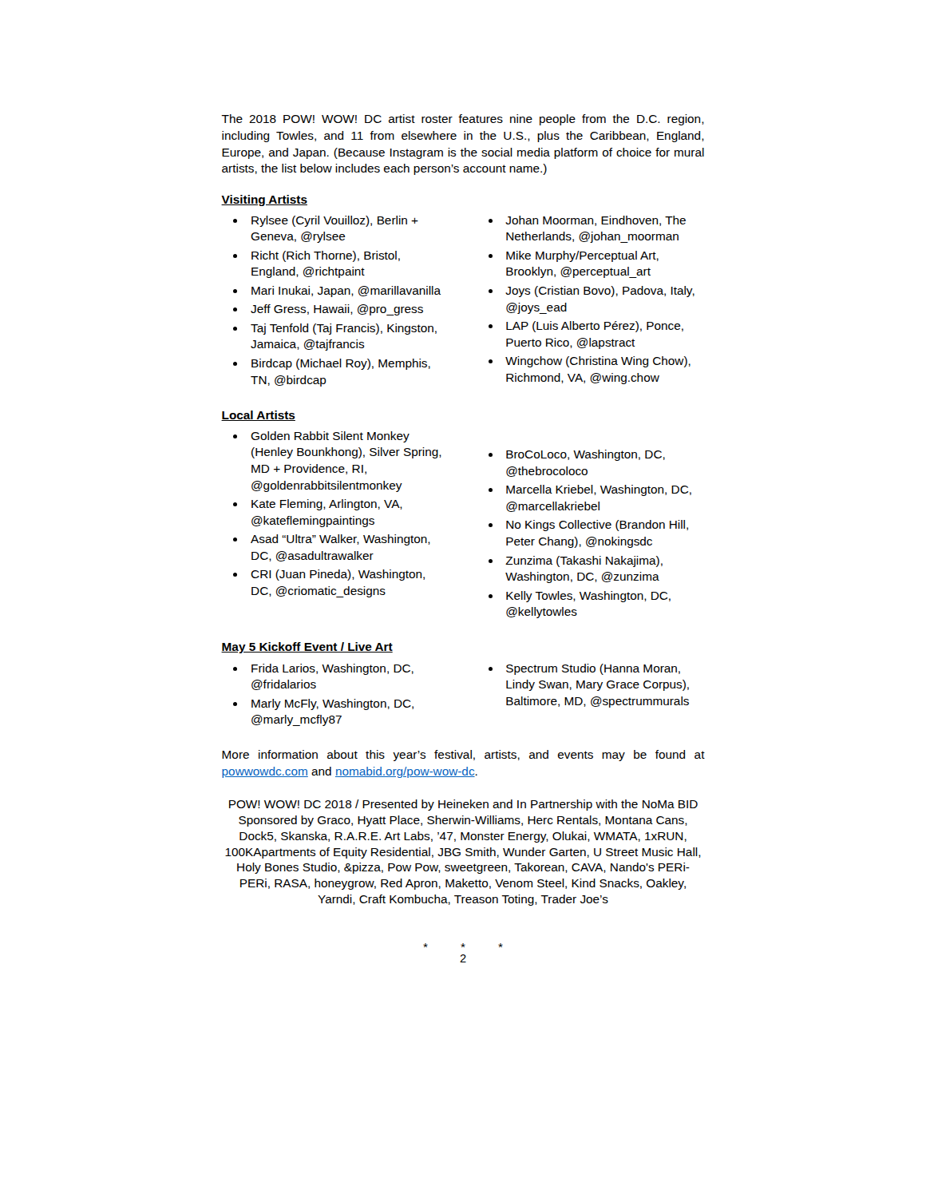The 2018 POW! WOW! DC artist roster features nine people from the D.C. region, including Towles, and 11 from elsewhere in the U.S., plus the Caribbean, England, Europe, and Japan. (Because Instagram is the social media platform of choice for mural artists, the list below includes each person’s account name.)
Visiting Artists
Rylsee (Cyril Vouilloz), Berlin + Geneva, @rylsee
Richt (Rich Thorne), Bristol, England, @richtpaint
Mari Inukai, Japan, @marillavanilla
Jeff Gress, Hawaii, @pro_gress
Taj Tenfold (Taj Francis), Kingston, Jamaica, @tajfrancis
Birdcap (Michael Roy), Memphis, TN, @birdcap
Johan Moorman, Eindhoven, The Netherlands, @johan_moorman
Mike Murphy/Perceptual Art, Brooklyn, @perceptual_art
Joys (Cristian Bovo), Padova, Italy, @joys_ead
LAP (Luis Alberto Pérez), Ponce, Puerto Rico, @lapstract
Wingchow (Christina Wing Chow), Richmond, VA, @wing.chow
Local Artists
Golden Rabbit Silent Monkey (Henley Bounkhong), Silver Spring, MD + Providence, RI, @goldenrabbitsilentmonkey
Kate Fleming, Arlington, VA, @kateflemingpaintings
Asad “Ultra” Walker, Washington, DC, @asadultrawalker
CRI (Juan Pineda), Washington, DC, @criomatic_designs
BroCoLoco, Washington, DC, @thebrocoloco
Marcella Kriebel, Washington, DC, @marcellakriebel
No Kings Collective (Brandon Hill, Peter Chang), @nokingsdc
Zunzima (Takashi Nakajima), Washington, DC, @zunzima
Kelly Towles, Washington, DC, @kellytowles
May 5 Kickoff Event / Live Art
Frida Larios, Washington, DC, @fridalarios
Marly McFly, Washington, DC, @marly_mcfly87
Spectrum Studio (Hanna Moran, Lindy Swan, Mary Grace Corpus), Baltimore, MD, @spectrummurals
More information about this year’s festival, artists, and events may be found at powwowdc.com and nomabid.org/pow-wow-dc.
POW! WOW! DC 2018 / Presented by Heineken and In Partnership with the NoMa BID
Sponsored by Graco, Hyatt Place, Sherwin-Williams, Herc Rentals, Montana Cans, Dock5, Skanska, R.A.R.E. Art Labs, ’47, Monster Energy, Olukai, WMATA, 1xRUN, 100KApartments of Equity Residential, JBG Smith, Wunder Garten, U Street Music Hall, Holy Bones Studio, &pizza, Pow Pow, sweetgreen, Takorean, CAVA, Nando's PERi-PERi, RASA, honeygrow, Red Apron, Maketto, Venom Steel, Kind Snacks, Oakley, Yarndi, Craft Kombucha, Treason Toting, Trader Joe’s
* * *
2